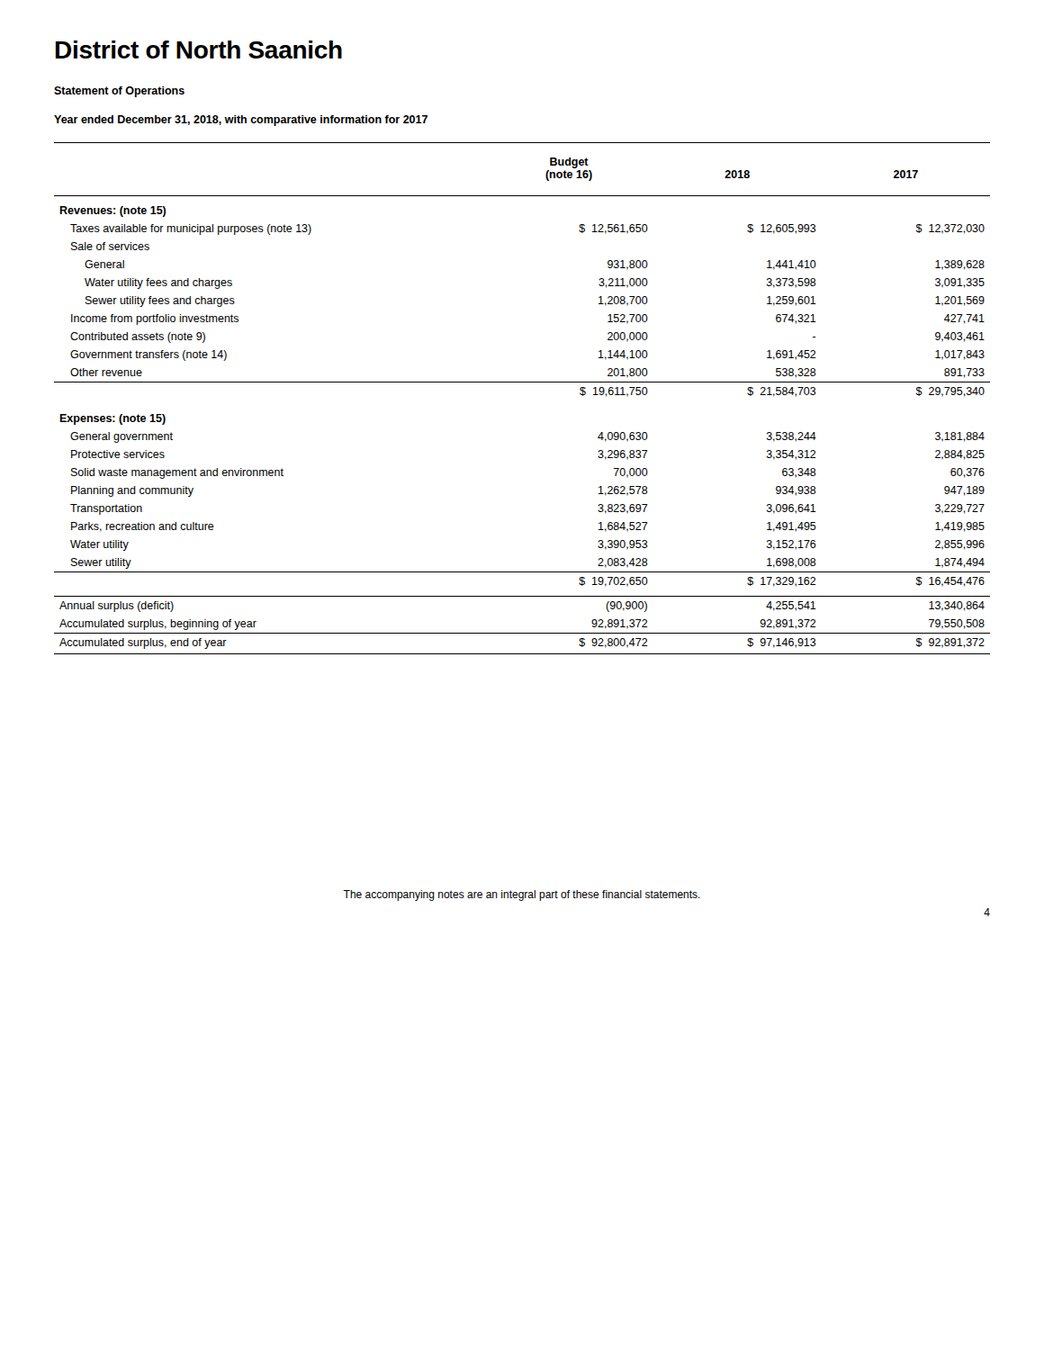District of North Saanich
Statement of Operations
Year ended December 31, 2018, with comparative information for 2017
| | Budget (note 16) | 2018 | 2017 |
| --- | --- | --- | --- |
| Revenues: (note 15) | | | |
| Taxes available for municipal purposes (note 13) | $ 12,561,650 | $ 12,605,993 | $ 12,372,030 |
| Sale of services | | | |
| General | 931,800 | 1,441,410 | 1,389,628 |
| Water utility fees and charges | 3,211,000 | 3,373,598 | 3,091,335 |
| Sewer utility fees and charges | 1,208,700 | 1,259,601 | 1,201,569 |
| Income from portfolio investments | 152,700 | 674,321 | 427,741 |
| Contributed assets (note 9) | 200,000 | - | 9,403,461 |
| Government transfers (note 14) | 1,144,100 | 1,691,452 | 1,017,843 |
| Other revenue | 201,800 | 538,328 | 891,733 |
| | $ 19,611,750 | $ 21,584,703 | $ 29,795,340 |
| Expenses: (note 15) | | | |
| General government | 4,090,630 | 3,538,244 | 3,181,884 |
| Protective services | 3,296,837 | 3,354,312 | 2,884,825 |
| Solid waste management and environment | 70,000 | 63,348 | 60,376 |
| Planning and community | 1,262,578 | 934,938 | 947,189 |
| Transportation | 3,823,697 | 3,096,641 | 3,229,727 |
| Parks, recreation and culture | 1,684,527 | 1,491,495 | 1,419,985 |
| Water utility | 3,390,953 | 3,152,176 | 2,855,996 |
| Sewer utility | 2,083,428 | 1,698,008 | 1,874,494 |
| | $ 19,702,650 | $ 17,329,162 | $ 16,454,476 |
| Annual surplus (deficit) | (90,900) | 4,255,541 | 13,340,864 |
| Accumulated surplus, beginning of year | 92,891,372 | 92,891,372 | 79,550,508 |
| Accumulated surplus, end of year | $ 92,800,472 | $ 97,146,913 | $ 92,891,372 |
The accompanying notes are an integral part of these financial statements.
4